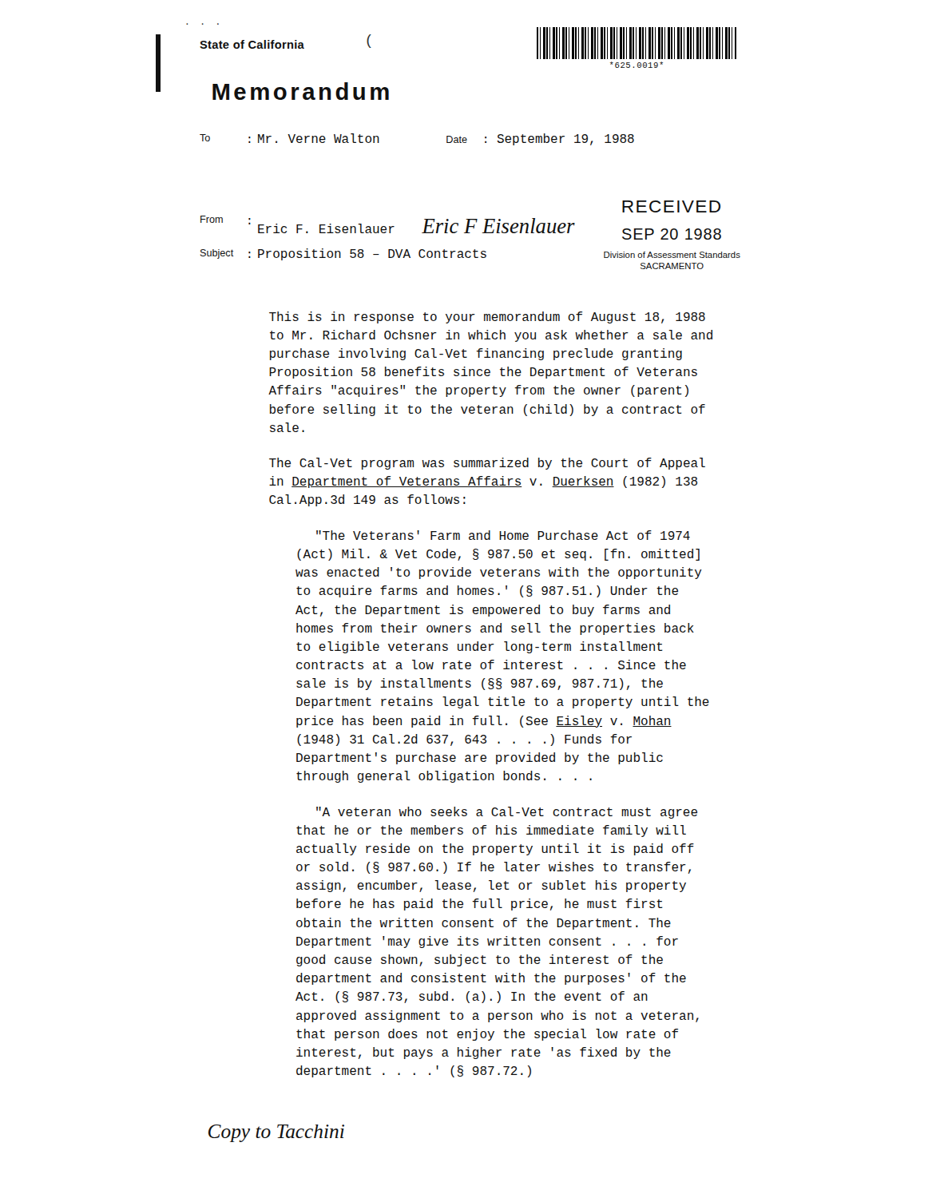. . .
(
(
*625.0019*
State of California
Memorandum
| To | : | Mr. Verne Walton | Date : September 19, 1988 |
RECEIVED
SEP 20 1988
Division of Assessment Standards
SACRAMENTO
| From | : | Eric F. Eisenlauer Eric F Eisenlauer |
| Subject | : | Proposition 58 – DVA Contracts |
This is in response to your memorandum of August 18, 1988 to Mr. Richard Ochsner in which you ask whether a sale and purchase involving Cal-Vet financing preclude granting Proposition 58 benefits since the Department of Veterans Affairs "acquires" the property from the owner (parent) before selling it to the veteran (child) by a contract of sale.
The Cal-Vet program was summarized by the Court of Appeal in Department of Veterans Affairs v. Duerksen (1982) 138 Cal.App.3d 149 as follows:
"The Veterans' Farm and Home Purchase Act of 1974 (Act) Mil. & Vet Code, § 987.50 et seq. [fn. omitted] was enacted 'to provide veterans with the opportunity to acquire farms and homes.' (§ 987.51.) Under the Act, the Department is empowered to buy farms and homes from their owners and sell the properties back to eligible veterans under long-term installment contracts at a low rate of interest . . . Since the sale is by installments (§§ 987.69, 987.71), the Department retains legal title to a property until the price has been paid in full. (See Eisley v. Mohan (1948) 31 Cal.2d 637, 643 . . . .) Funds for Department's purchase are provided by the public through general obligation bonds. . . .
"A veteran who seeks a Cal-Vet contract must agree that he or the members of his immediate family will actually reside on the property until it is paid off or sold. (§ 987.60.) If he later wishes to transfer, assign, encumber, lease, let or sublet his property before he has paid the full price, he must first obtain the written consent of the Department. The Department 'may give its written consent . . . for good cause shown, subject to the interest of the department and consistent with the purposes' of the Act. (§ 987.73, subd. (a).) In the event of an approved assignment to a person who is not a veteran, that person does not enjoy the special low rate of interest, but pays a higher rate 'as fixed by the department . . . .' (§ 987.72.)
Copy to Tacchini